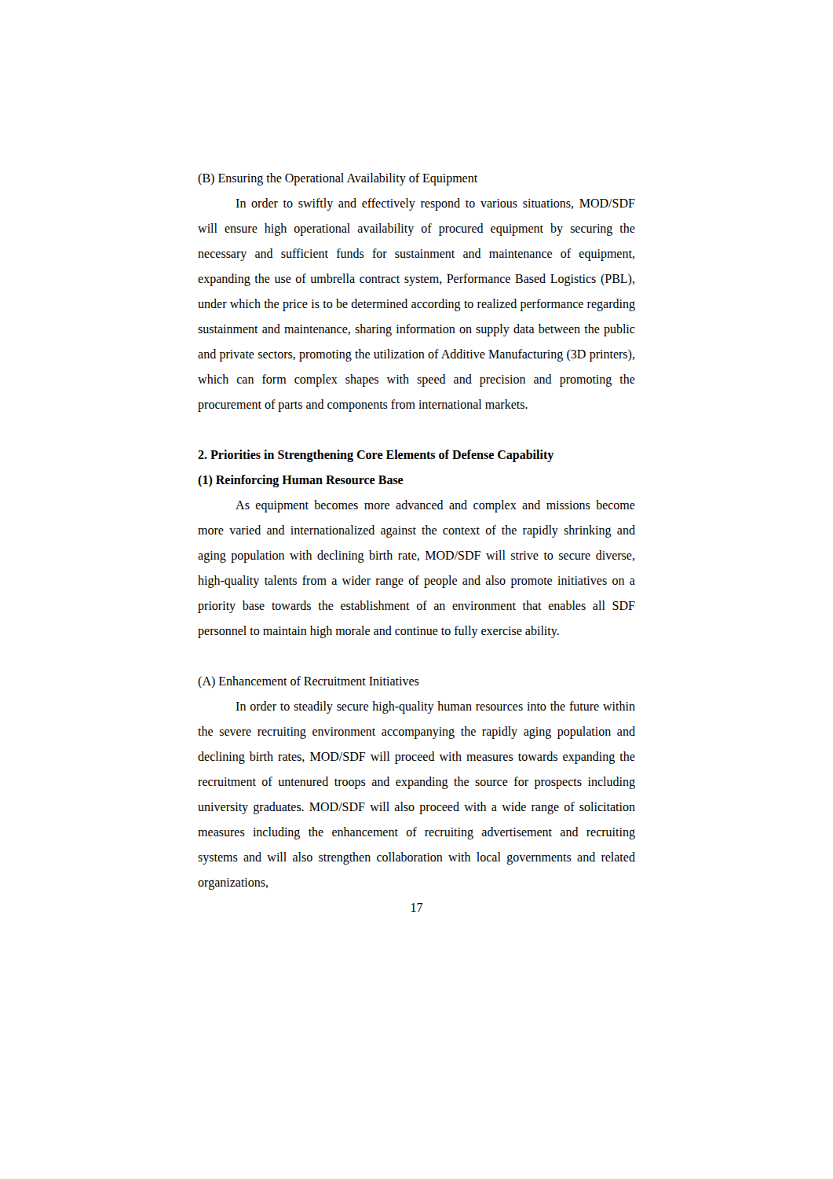(B) Ensuring the Operational Availability of Equipment
In order to swiftly and effectively respond to various situations, MOD/SDF will ensure high operational availability of procured equipment by securing the necessary and sufficient funds for sustainment and maintenance of equipment, expanding the use of umbrella contract system, Performance Based Logistics (PBL), under which the price is to be determined according to realized performance regarding sustainment and maintenance, sharing information on supply data between the public and private sectors, promoting the utilization of Additive Manufacturing (3D printers), which can form complex shapes with speed and precision and promoting the procurement of parts and components from international markets.
2. Priorities in Strengthening Core Elements of Defense Capability
(1) Reinforcing Human Resource Base
As equipment becomes more advanced and complex and missions become more varied and internationalized against the context of the rapidly shrinking and aging population with declining birth rate, MOD/SDF will strive to secure diverse, high-quality talents from a wider range of people and also promote initiatives on a priority base towards the establishment of an environment that enables all SDF personnel to maintain high morale and continue to fully exercise ability.
(A) Enhancement of Recruitment Initiatives
In order to steadily secure high-quality human resources into the future within the severe recruiting environment accompanying the rapidly aging population and declining birth rates, MOD/SDF will proceed with measures towards expanding the recruitment of untenured troops and expanding the source for prospects including university graduates. MOD/SDF will also proceed with a wide range of solicitation measures including the enhancement of recruiting advertisement and recruiting systems and will also strengthen collaboration with local governments and related organizations,
17